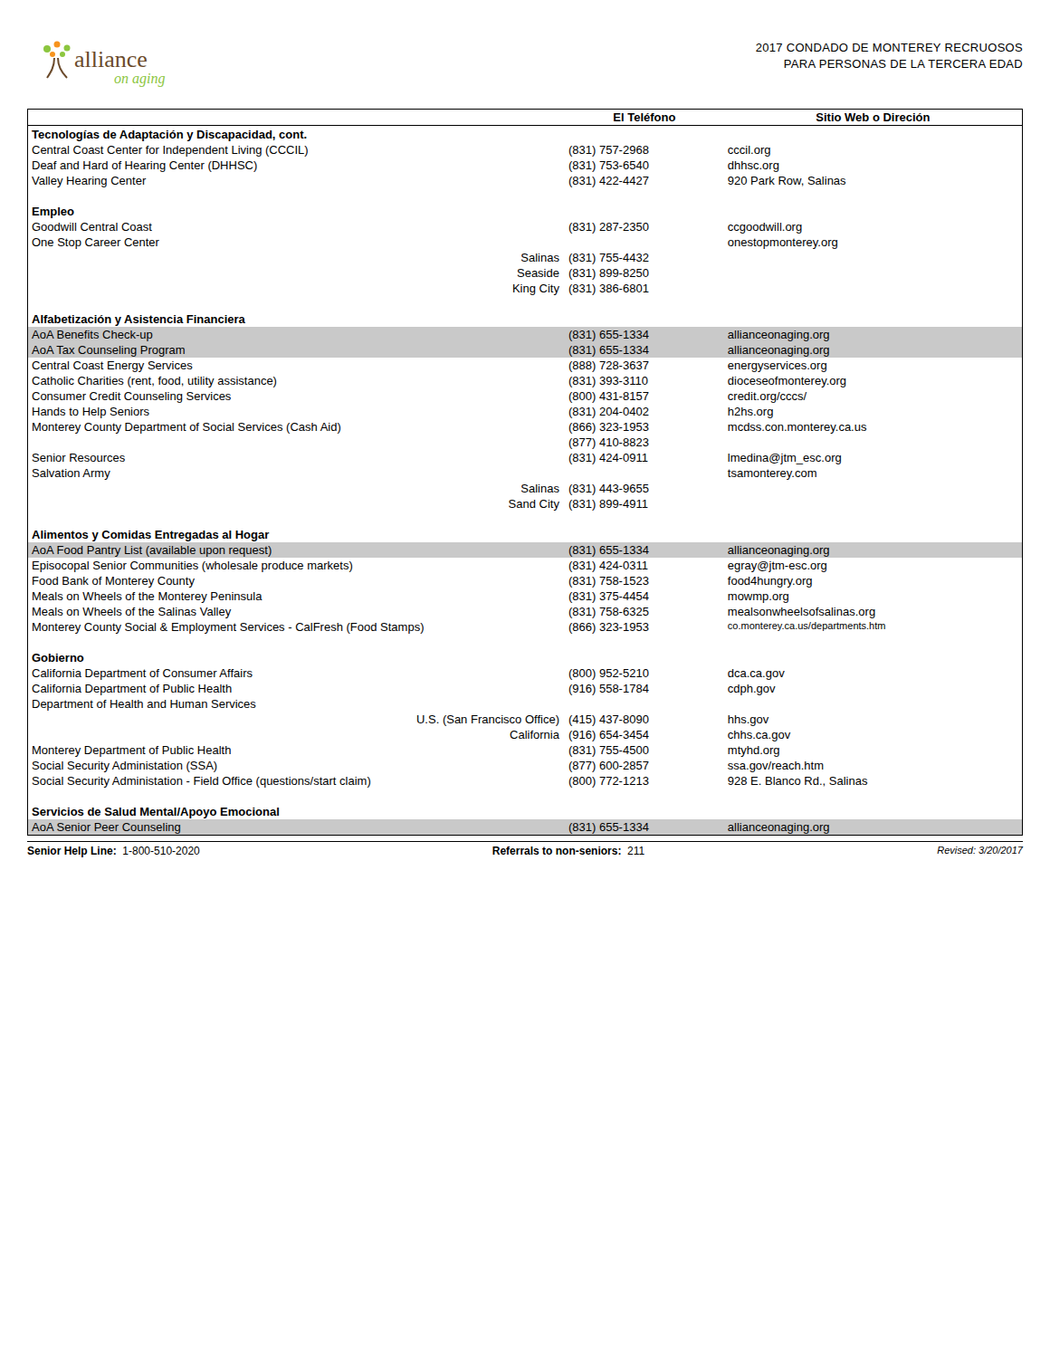alliance on aging
2017 CONDADO DE MONTEREY RECRUOSOS
PARA PERSONAS DE LA TERCERA EDAD
| | El Teléfono | Sitio Web o Direción |
| --- | --- | --- |
| Tecnologías de Adaptación y Discapacidad, cont. | | |
| Central Coast Center for Independent Living (CCCIL) | (831) 757-2968 | cccil.org |
| Deaf and Hard of Hearing Center (DHHSC) | (831) 753-6540 | dhhsc.org |
| Valley Hearing Center | (831) 422-4427 | 920 Park Row, Salinas |
| Empleo | | |
| Goodwill Central Coast | (831) 287-2350 | ccgoodwill.org |
| One Stop Career Center | | onestopmonterey.org |
| Salinas | (831) 755-4432 | |
| Seaside | (831) 899-8250 | |
| King City | (831) 386-6801 | |
| Alfabetización y Asistencia Financiera | | |
| AoA Benefits Check-up | (831) 655-1334 | allianceonaging.org |
| AoA Tax Counseling Program | (831) 655-1334 | allianceonaging.org |
| Central Coast Energy Services | (888) 728-3637 | energyservices.org |
| Catholic Charities (rent, food, utility assistance) | (831) 393-3110 | dioceseofmonterey.org |
| Consumer Credit Counseling Services | (800) 431-8157 | credit.org/cccs/ |
| Hands to Help Seniors | (831) 204-0402 | h2hs.org |
| Monterey County Department of Social Services (Cash Aid) | (866) 323-1953 | mcdss.con.monterey.ca.us |
| | (877) 410-8823 | |
| Senior Resources | (831) 424-0911 | lmedina@jtm_esc.org |
| Salvation Army | | tsamonterey.com |
| Salinas | (831) 443-9655 | |
| Sand City | (831) 899-4911 | |
| Alimentos y Comidas Entregadas al Hogar | | |
| AoA Food Pantry List (available upon request) | (831) 655-1334 | allianceonaging.org |
| Episocopal Senior Communities (wholesale produce markets) | (831) 424-0311 | egray@jtm-esc.org |
| Food Bank of Monterey County | (831) 758-1523 | food4hungry.org |
| Meals on Wheels of the Monterey Peninsula | (831) 375-4454 | mowmp.org |
| Meals on Wheels of the Salinas Valley | (831) 758-6325 | mealsonwheelsofsalinas.org |
| Monterey County Social & Employment Services - CalFresh (Food Stamps) | (866) 323-1953 | co.monterey.ca.us/departments.htm |
| Gobierno | | |
| California Department of Consumer Affairs | (800) 952-5210 | dca.ca.gov |
| California Department of Public Health | (916) 558-1784 | cdph.gov |
| Department of Health and Human Services | | |
| U.S. (San Francisco Office) | (415) 437-8090 | hhs.gov |
| California | (916) 654-3454 | chhs.ca.gov |
| Monterey Department of Public Health | (831) 755-4500 | mtyhd.org |
| Social Security Administation (SSA) | (877) 600-2857 | ssa.gov/reach.htm |
| Social Security Administation - Field Office (questions/start claim) | (800) 772-1213 | 928 E. Blanco Rd., Salinas |
| Servicios de Salud Mental/Apoyo Emocional | | |
| AoA Senior Peer Counseling | (831) 655-1334 | allianceonaging.org |
Senior Help Line: 1-800-510-2020
Referrals to non-seniors: 211
Revised: 3/20/2017